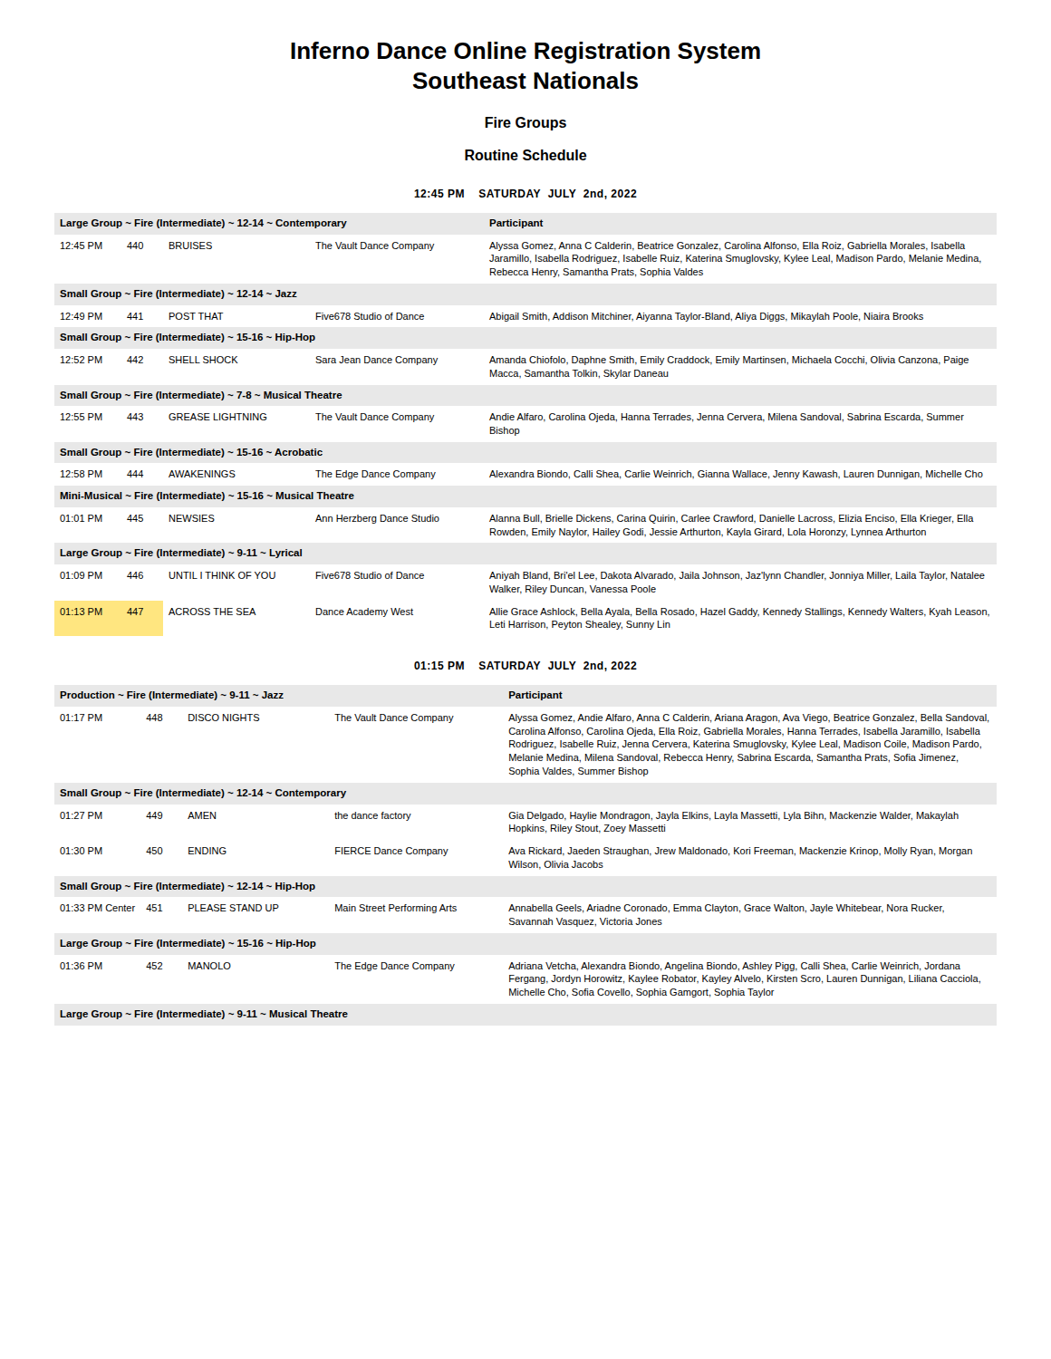Inferno Dance Online Registration System
Southeast Nationals
Fire Groups
Routine Schedule
12:45 PM SATURDAY JULY 2nd, 2022
| Large Group ~ Fire (Intermediate) ~ 12-14 ~ Contemporary | Participant |
| 12:45 PM | 440 | BRUISES | The Vault Dance Company | Alyssa Gomez, Anna C Calderin, Beatrice Gonzalez, Carolina Alfonso, Ella Roiz, Gabriella Morales, Isabella Jaramillo, Isabella Rodriguez, Isabelle Ruiz, Katerina Smuglovsky, Kylee Leal, Madison Pardo, Melanie Medina, Rebecca Henry, Samantha Prats, Sophia Valdes |
| Small Group ~ Fire (Intermediate) ~ 12-14 ~ Jazz |
| 12:49 PM | 441 | POST THAT | Five678 Studio of Dance | Abigail Smith, Addison Mitchiner, Aiyanna Taylor-Bland, Aliya Diggs, Mikaylah Poole, Niaira Brooks |
| Small Group ~ Fire (Intermediate) ~ 15-16 ~ Hip-Hop |
| 12:52 PM | 442 | SHELL SHOCK | Sara Jean Dance Company | Amanda Chiofolo, Daphne Smith, Emily Craddock, Emily Martinsen, Michaela Cocchi, Olivia Canzona, Paige Macca, Samantha Tolkin, Skylar Daneau |
| Small Group ~ Fire (Intermediate) ~ 7-8 ~ Musical Theatre |
| 12:55 PM | 443 | GREASE LIGHTNING | The Vault Dance Company | Andie Alfaro, Carolina Ojeda, Hanna Terrades, Jenna Cervera, Milena Sandoval, Sabrina Escarda, Summer Bishop |
| Small Group ~ Fire (Intermediate) ~ 15-16 ~ Acrobatic |
| 12:58 PM | 444 | AWAKENINGS | The Edge Dance Company | Alexandra Biondo, Calli Shea, Carlie Weinrich, Gianna Wallace, Jenny Kawash, Lauren Dunnigan, Michelle Cho |
| Mini-Musical ~ Fire (Intermediate) ~ 15-16 ~ Musical Theatre |
| 01:01 PM | 445 | NEWSIES | Ann Herzberg Dance Studio | Alanna Bull, Brielle Dickens, Carina Quirin, Carlee Crawford, Danielle Lacross, Elizia Enciso, Ella Krieger, Ella Rowden, Emily Naylor, Hailey Godi, Jessie Arthurton, Kayla Girard, Lola Horonzy, Lynnea Arthurton |
| Large Group ~ Fire (Intermediate) ~ 9-11 ~ Lyrical |
| 01:09 PM | 446 | UNTIL I THINK OF YOU | Five678 Studio of Dance | Aniyah Bland, Bri'el Lee, Dakota Alvarado, Jaila Johnson, Jaz'lynn Chandler, Jonniya Miller, Laila Taylor, Natalee Walker, Riley Duncan, Vanessa Poole |
| 01:13 PM | 447 | ACROSS THE SEA | Dance Academy West | Allie Grace Ashlock, Bella Ayala, Bella Rosado, Hazel Gaddy, Kennedy Stallings, Kennedy Walters, Kyah Leason, Leti Harrison, Peyton Shealey, Sunny Lin |
01:15 PM SATURDAY JULY 2nd, 2022
| Production ~ Fire (Intermediate) ~ 9-11 ~ Jazz | Participant |
| 01:17 PM | 448 | DISCO NIGHTS | The Vault Dance Company | Alyssa Gomez, Andie Alfaro, Anna C Calderin, Ariana Aragon, Ava Viego, Beatrice Gonzalez, Bella Sandoval, Carolina Alfonso, Carolina Ojeda, Ella Roiz, Gabriella Morales, Hanna Terrades, Isabella Jaramillo, Isabella Rodriguez, Isabelle Ruiz, Jenna Cervera, Katerina Smuglovsky, Kylee Leal, Madison Coile, Madison Pardo, Melanie Medina, Milena Sandoval, Rebecca Henry, Sabrina Escarda, Samantha Prats, Sofia Jimenez, Sophia Valdes, Summer Bishop |
| Small Group ~ Fire (Intermediate) ~ 12-14 ~ Contemporary |
| 01:27 PM | 449 | AMEN | the dance factory | Gia Delgado, Haylie Mondragon, Jayla Elkins, Layla Massetti, Lyla Bihn, Mackenzie Walder, Makaylah Hopkins, Riley Stout, Zoey Massetti |
| 01:30 PM | 450 | ENDING | FIERCE Dance Company | Ava Rickard, Jaeden Straughan, Jrew Maldonado, Kori Freeman, Mackenzie Krinop, Molly Ryan, Morgan Wilson, Olivia Jacobs |
| Small Group ~ Fire (Intermediate) ~ 12-14 ~ Hip-Hop |
| 01:33 PM Center | 451 | PLEASE STAND UP | Main Street Performing Arts | Annabella Geels, Ariadne Coronado, Emma Clayton, Grace Walton, Jayle Whitebear, Nora Rucker, Savannah Vasquez, Victoria Jones |
| Large Group ~ Fire (Intermediate) ~ 15-16 ~ Hip-Hop |
| 01:36 PM | 452 | MANOLO | The Edge Dance Company | Adriana Vetcha, Alexandra Biondo, Angelina Biondo, Ashley Pigg, Calli Shea, Carlie Weinrich, Jordana Fergang, Jordyn Horowitz, Kaylee Robator, Kayley Alvelo, Kirsten Scro, Lauren Dunnigan, Liliana Cacciola, Michelle Cho, Sofia Covello, Sophia Gamgort, Sophia Taylor |
| Large Group ~ Fire (Intermediate) ~ 9-11 ~ Musical Theatre |